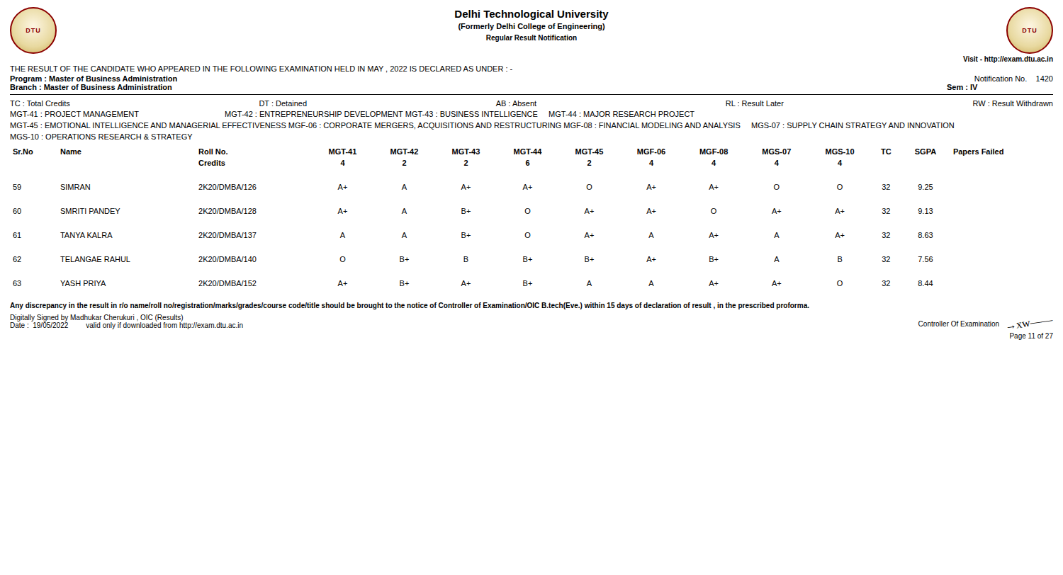Delhi Technological University
(Formerly Delhi College of Engineering)
Regular Result Notification
Visit - http://exam.dtu.ac.in
THE RESULT OF THE CANDIDATE WHO APPEARED IN THE FOLLOWING EXAMINATION HELD IN MAY , 2022 IS DECLARED AS UNDER : -
Program : Master of Business Administration
Notification No. 1420
Branch : Master of Business Administration
Sem : IV
TC : Total Credits
DT : Detained
AB : Absent
RL : Result Later
RW : Result Withdrawn
MGT-41 : PROJECT MANAGEMENT MGT-42 : ENTREPRENEURSHIP DEVELOPMENT MGT-43 : BUSINESS INTELLIGENCE MGT-44 : MAJOR RESEARCH PROJECT
MGT-45 : EMOTIONAL INTELLIGENCE AND MANAGERIAL EFFECTIVENESS MGF-06 : CORPORATE MERGERS, ACQUISITIONS AND RESTRUCTURING MGF-08 : FINANCIAL MODELING AND ANALYSIS MGS-07 : SUPPLY CHAIN STRATEGY AND INNOVATION
MGS-10 : OPERATIONS RESEARCH & STRATEGY
| Sr.No | Name | Roll No. | MGT-41 | MGT-42 | MGT-43 | MGT-44 | MGT-45 | MGF-06 | MGF-08 | MGS-07 | MGS-10 | TC | SGPA | Papers Failed |
| --- | --- | --- | --- | --- | --- | --- | --- | --- | --- | --- | --- | --- | --- | --- |
| | | Credits | 4 | 2 | 2 | 6 | 2 | 4 | 4 | 4 | 4 | | | |
| 59 | SIMRAN | 2K20/DMBA/126 | A+ | A | A+ | A+ | O | A+ | A+ | O | O | 32 | 9.25 | |
| 60 | SMRITI PANDEY | 2K20/DMBA/128 | A+ | A | B+ | O | A+ | A+ | O | A+ | A+ | 32 | 9.13 | |
| 61 | TANYA KALRA | 2K20/DMBA/137 | A | A | B+ | O | A+ | A | A+ | A | A+ | 32 | 8.63 | |
| 62 | TELANGAE RAHUL | 2K20/DMBA/140 | O | B+ | B | B+ | B+ | A+ | B+ | A | B | 32 | 7.56 | |
| 63 | YASH PRIYA | 2K20/DMBA/152 | A+ | B+ | A+ | B+ | A | A | A+ | A+ | O | 32 | 8.44 | |
Any discrepancy in the result in r/o name/roll no/registration/marks/grades/course code/title should be brought to the notice of Controller of Examination/OIC B.tech(Eve.) within 15 days of declaration of result , in the prescribed proforma.
Digitally Signed by Madhukar Cherukuri , OIC (Results)
Date : 19/05/2022 valid only if downloaded from http://exam.dtu.ac.in
Controller Of Examination →xw——
Page 11 of 27